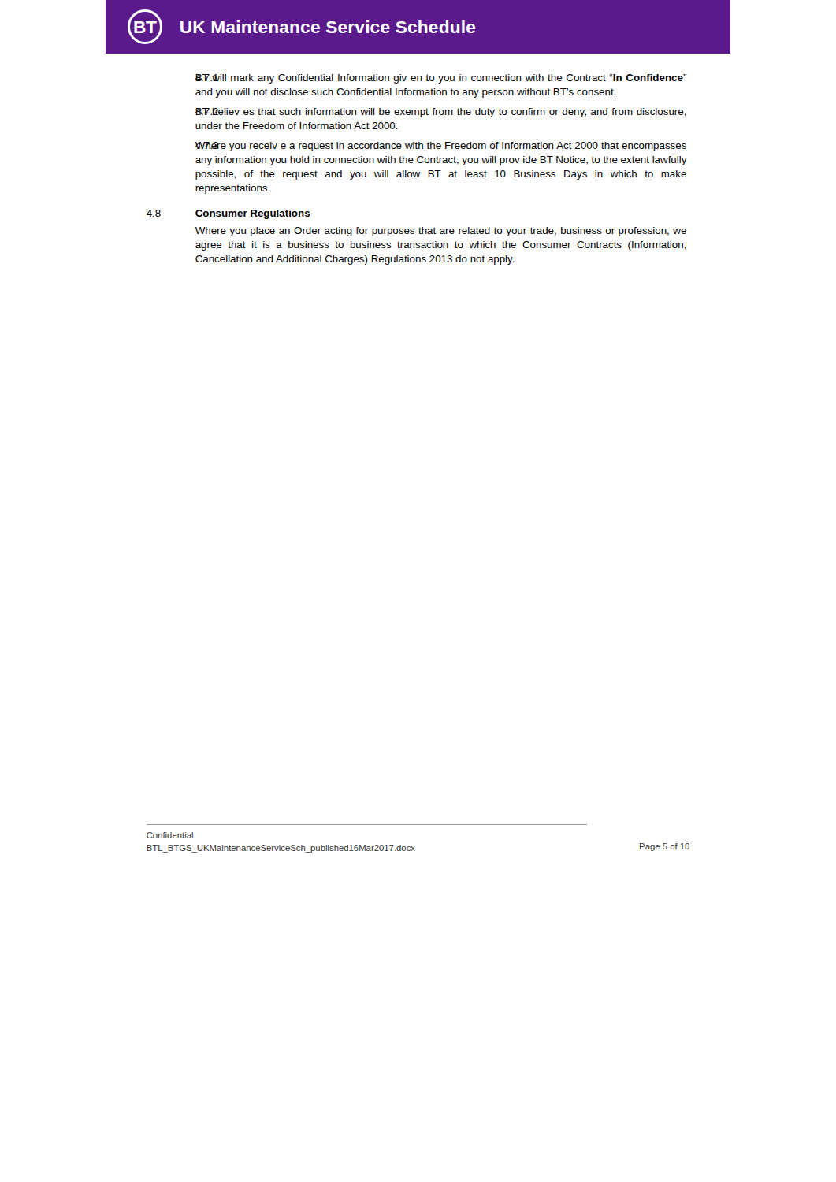BT
UK Maintenance Service Schedule
4.7.1
BT will mark any Confidential Information giv en to you in connection with the Contract “In Confidence” and you will not disclose such Confidential Information to any person without BT’s consent.
4.7.2
BT believ es that such information will be exempt from the duty to confirm or deny, and from disclosure, under the Freedom of Information Act 2000.
4.7.3
Where you receiv e a request in accordance with the Freedom of Information Act 2000 that encompasses any information you hold in connection with the Contract, you will prov ide BT Notice, to the extent lawfully possible, of the request and you will allow BT at least 10 Business Days in which to make representations.
4.8
Consumer Regulations
Where you place an Order acting for purposes that are related to your trade, business or profession, we agree that it is a business to business transaction to which the Consumer Contracts (Information, Cancellation and Additional Charges) Regulations 2013 do not apply.
Confidential
BTL_BTGS_UKMaintenanceServiceSch_published16Mar2017.docx
Page 5 of 10